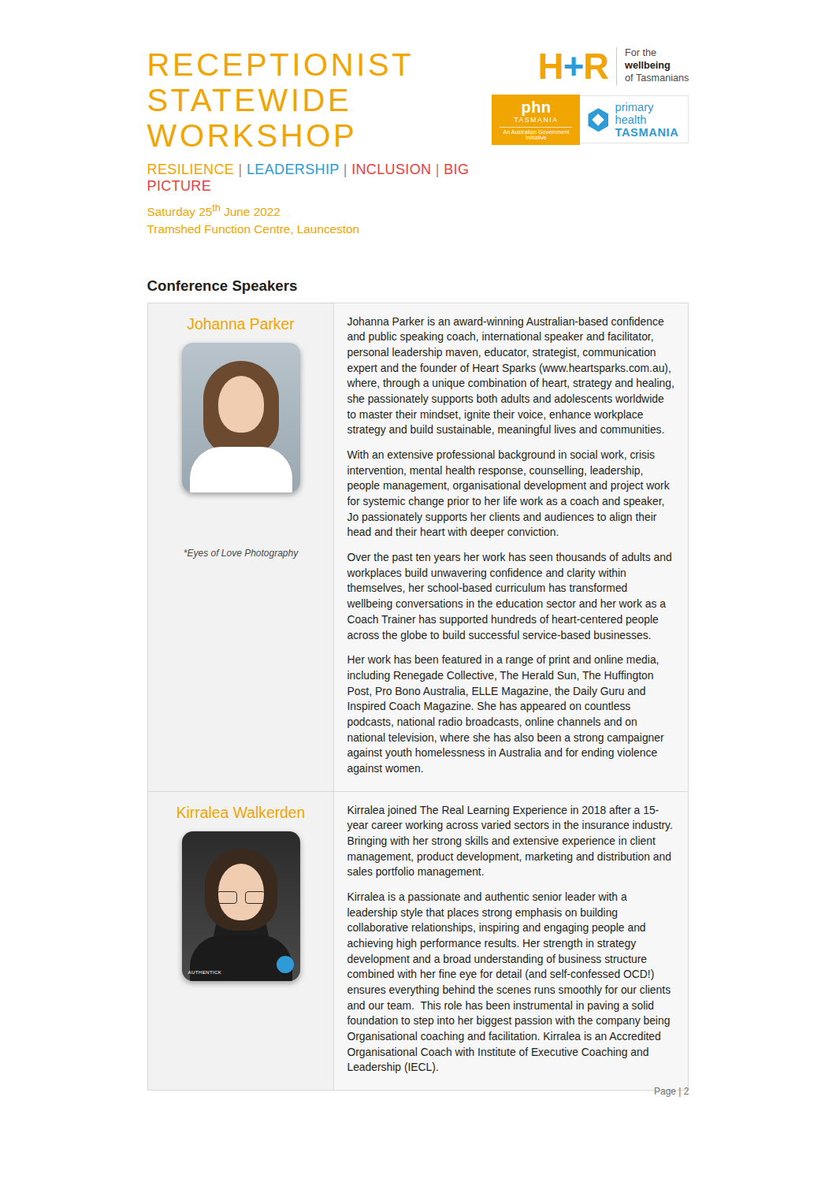Receptionist
Statewide Workshop
RESILIENCE | LEADERSHIP | INCLUSION | BIG PICTURE
Saturday 25th June 2022
Tramshed Function Centre, Launceston
H+R
For the
wellbeing
of Tasmanians
phn
TASMANIA An Australian Government Initiative
primary
health
TASMANIA
Conference Speakers
| Johanna Parker *Eyes of Love Photography | Johanna Parker is an award-winning Australian-based confidence and public speaking coach, international speaker and facilitator, personal leadership maven, educator, strategist, communication expert and the founder of Heart Sparks (www.heartsparks.com.au), where, through a unique combination of heart, strategy and healing, she passionately supports both adults and adolescents worldwide to master their mindset, ignite their voice, enhance workplace strategy and build sustainable, meaningful lives and communities. With an extensive professional background in social work, crisis intervention, mental health response, counselling, leadership, people management, organisational development and project work for systemic change prior to her life work as a coach and speaker, Jo passionately supports her clients and audiences to align their head and their heart with deeper conviction. Over the past ten years her work has seen thousands of adults and workplaces build unwavering confidence and clarity within themselves, her school-based curriculum has transformed wellbeing conversations in the education sector and her work as a Coach Trainer has supported hundreds of heart-centered people across the globe to build successful service-based businesses. Her work has been featured in a range of print and online media, including Renegade Collective, The Herald Sun, The Huffington Post, Pro Bono Australia, ELLE Magazine, the Daily Guru and Inspired Coach Magazine. She has appeared on countless podcasts, national radio broadcasts, online channels and on national television, where she has also been a strong campaigner against youth homelessness in Australia and for ending violence against women. |
| Kirralea Walkerden AUTHENTICK | Kirralea joined The Real Learning Experience in 2018 after a 15-year career working across varied sectors in the insurance industry. Bringing with her strong skills and extensive experience in client management, product development, marketing and distribution and sales portfolio management. Kirralea is a passionate and authentic senior leader with a leadership style that places strong emphasis on building collaborative relationships, inspiring and engaging people and achieving high performance results. Her strength in strategy development and a broad understanding of business structure combined with her fine eye for detail (and self-confessed OCD!) ensures everything behind the scenes runs smoothly for our clients and our team. This role has been instrumental in paving a solid foundation to step into her biggest passion with the company being Organisational coaching and facilitation. Kirralea is an Accredited Organisational Coach with Institute of Executive Coaching and Leadership (IECL). |
Page | 2